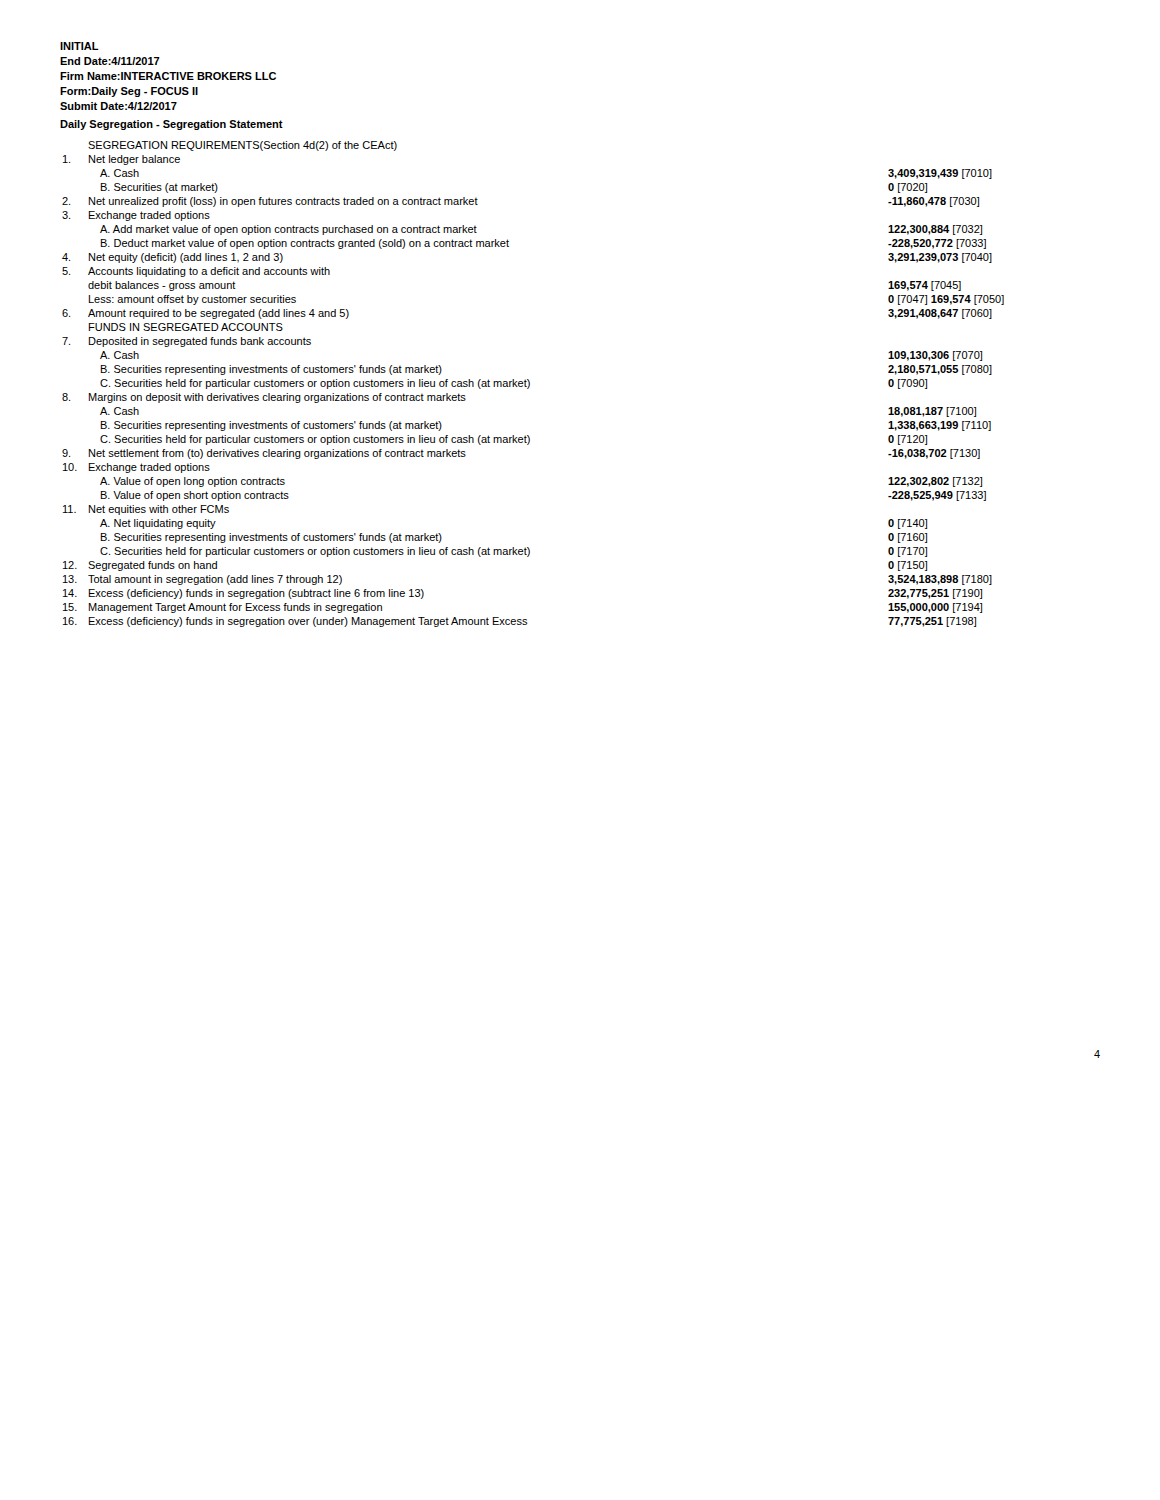INITIAL
End Date:4/11/2017
Firm Name:INTERACTIVE BROKERS LLC
Form:Daily Seg - FOCUS II
Submit Date:4/12/2017
Daily Segregation - Segregation Statement
| | SEGREGATION REQUIREMENTS(Section 4d(2) of the CEAct) | |
| 1. | Net ledger balance | |
| | A. Cash | 3,409,319,439 [7010] |
| | B. Securities (at market) | 0 [7020] |
| 2. | Net unrealized profit (loss) in open futures contracts traded on a contract market | -11,860,478 [7030] |
| 3. | Exchange traded options | |
| | A. Add market value of open option contracts purchased on a contract market | 122,300,884 [7032] |
| | B. Deduct market value of open option contracts granted (sold) on a contract market | -228,520,772 [7033] |
| 4. | Net equity (deficit) (add lines 1, 2 and 3) | 3,291,239,073 [7040] |
| 5. | Accounts liquidating to a deficit and accounts with | |
| | debit balances - gross amount | 169,574 [7045] |
| | Less: amount offset by customer securities | 0 [7047] 169,574 [7050] |
| 6. | Amount required to be segregated (add lines 4 and 5) | 3,291,408,647 [7060] |
| | FUNDS IN SEGREGATED ACCOUNTS | |
| 7. | Deposited in segregated funds bank accounts | |
| | A. Cash | 109,130,306 [7070] |
| | B. Securities representing investments of customers' funds (at market) | 2,180,571,055 [7080] |
| | C. Securities held for particular customers or option customers in lieu of cash (at market) | 0 [7090] |
| 8. | Margins on deposit with derivatives clearing organizations of contract markets | |
| | A. Cash | 18,081,187 [7100] |
| | B. Securities representing investments of customers' funds (at market) | 1,338,663,199 [7110] |
| | C. Securities held for particular customers or option customers in lieu of cash (at market) | 0 [7120] |
| 9. | Net settlement from (to) derivatives clearing organizations of contract markets | -16,038,702 [7130] |
| 10. | Exchange traded options | |
| | A. Value of open long option contracts | 122,302,802 [7132] |
| | B. Value of open short option contracts | -228,525,949 [7133] |
| 11. | Net equities with other FCMs | |
| | A. Net liquidating equity | 0 [7140] |
| | B. Securities representing investments of customers' funds (at market) | 0 [7160] |
| | C. Securities held for particular customers or option customers in lieu of cash (at market) | 0 [7170] |
| 12. | Segregated funds on hand | 0 [7150] |
| 13. | Total amount in segregation (add lines 7 through 12) | 3,524,183,898 [7180] |
| 14. | Excess (deficiency) funds in segregation (subtract line 6 from line 13) | 232,775,251 [7190] |
| 15. | Management Target Amount for Excess funds in segregation | 155,000,000 [7194] |
| 16. | Excess (deficiency) funds in segregation over (under) Management Target Amount Excess | 77,775,251 [7198] |
4